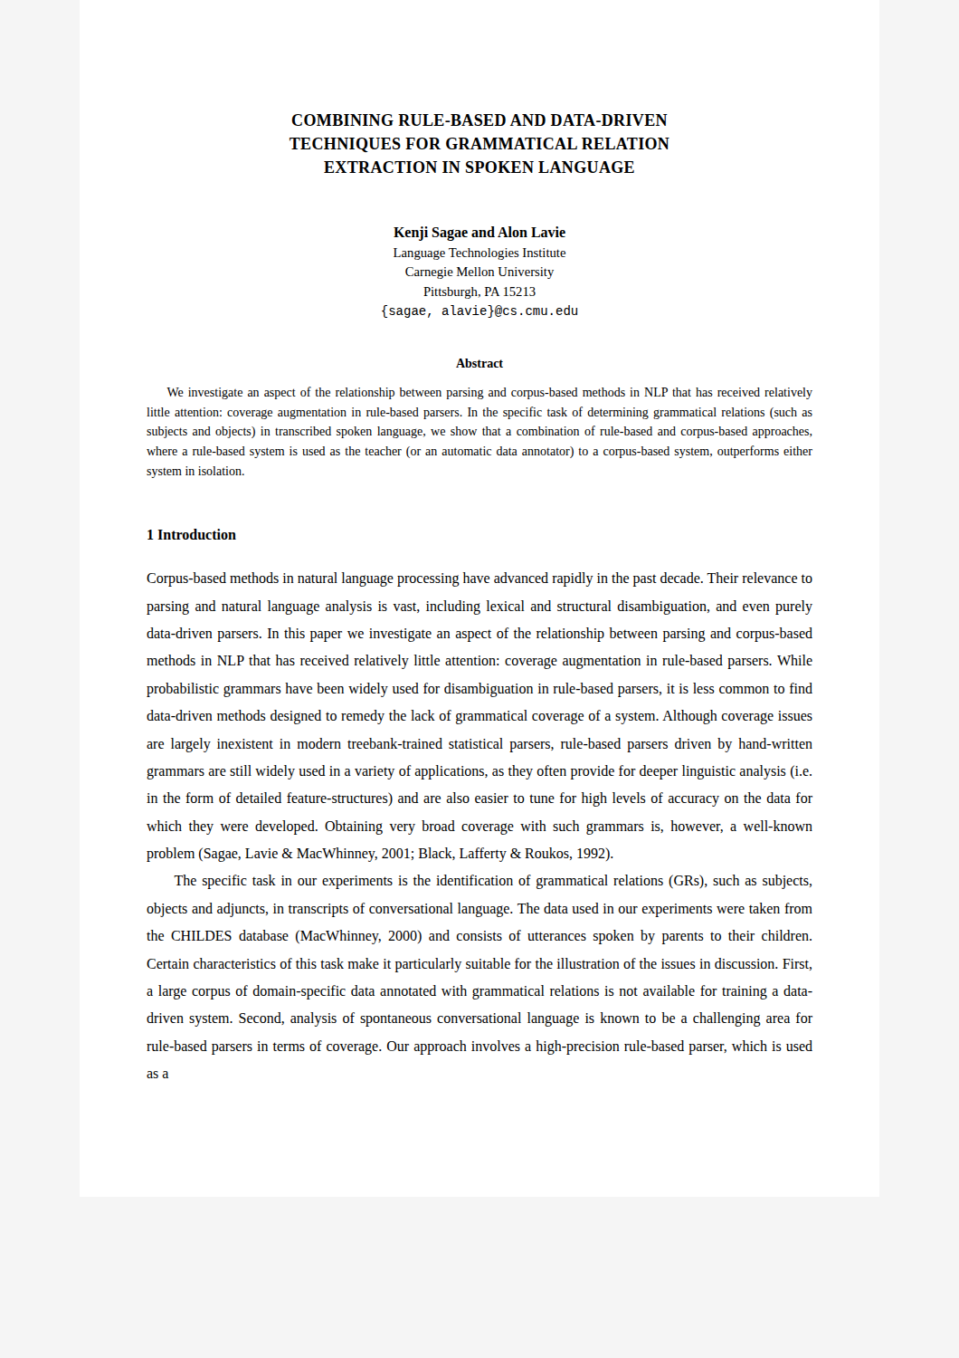Combining Rule-Based and Data-Driven
Techniques for Grammatical Relation
Extraction in Spoken Language
Kenji Sagae and Alon Lavie
Language Technologies Institute
Carnegie Mellon University
Pittsburgh, PA 15213
{sagae, alavie}@cs.cmu.edu
Abstract
We investigate an aspect of the relationship between parsing and corpus-based methods in NLP that has received relatively little attention: coverage augmentation in rule-based parsers. In the specific task of determining grammatical relations (such as subjects and objects) in transcribed spoken language, we show that a combination of rule-based and corpus-based approaches, where a rule-based system is used as the teacher (or an automatic data annotator) to a corpus-based system, outperforms either system in isolation.
1 Introduction
Corpus-based methods in natural language processing have advanced rapidly in the past decade. Their relevance to parsing and natural language analysis is vast, including lexical and structural disambiguation, and even purely data-driven parsers. In this paper we investigate an aspect of the relationship between parsing and corpus-based methods in NLP that has received relatively little attention: coverage augmentation in rule-based parsers. While probabilistic grammars have been widely used for disambiguation in rule-based parsers, it is less common to find data-driven methods designed to remedy the lack of grammatical coverage of a system. Although coverage issues are largely inexistent in modern treebank-trained statistical parsers, rule-based parsers driven by hand-written grammars are still widely used in a variety of applications, as they often provide for deeper linguistic analysis (i.e. in the form of detailed feature-structures) and are also easier to tune for high levels of accuracy on the data for which they were developed. Obtaining very broad coverage with such grammars is, however, a well-known problem (Sagae, Lavie & MacWhinney, 2001; Black, Lafferty & Roukos, 1992).
The specific task in our experiments is the identification of grammatical relations (GRs), such as subjects, objects and adjuncts, in transcripts of conversational language. The data used in our experiments were taken from the CHILDES database (MacWhinney, 2000) and consists of utterances spoken by parents to their children. Certain characteristics of this task make it particularly suitable for the illustration of the issues in discussion. First, a large corpus of domain-specific data annotated with grammatical relations is not available for training a data-driven system. Second, analysis of spontaneous conversational language is known to be a challenging area for rule-based parsers in terms of coverage. Our approach involves a high-precision rule-based parser, which is used as a